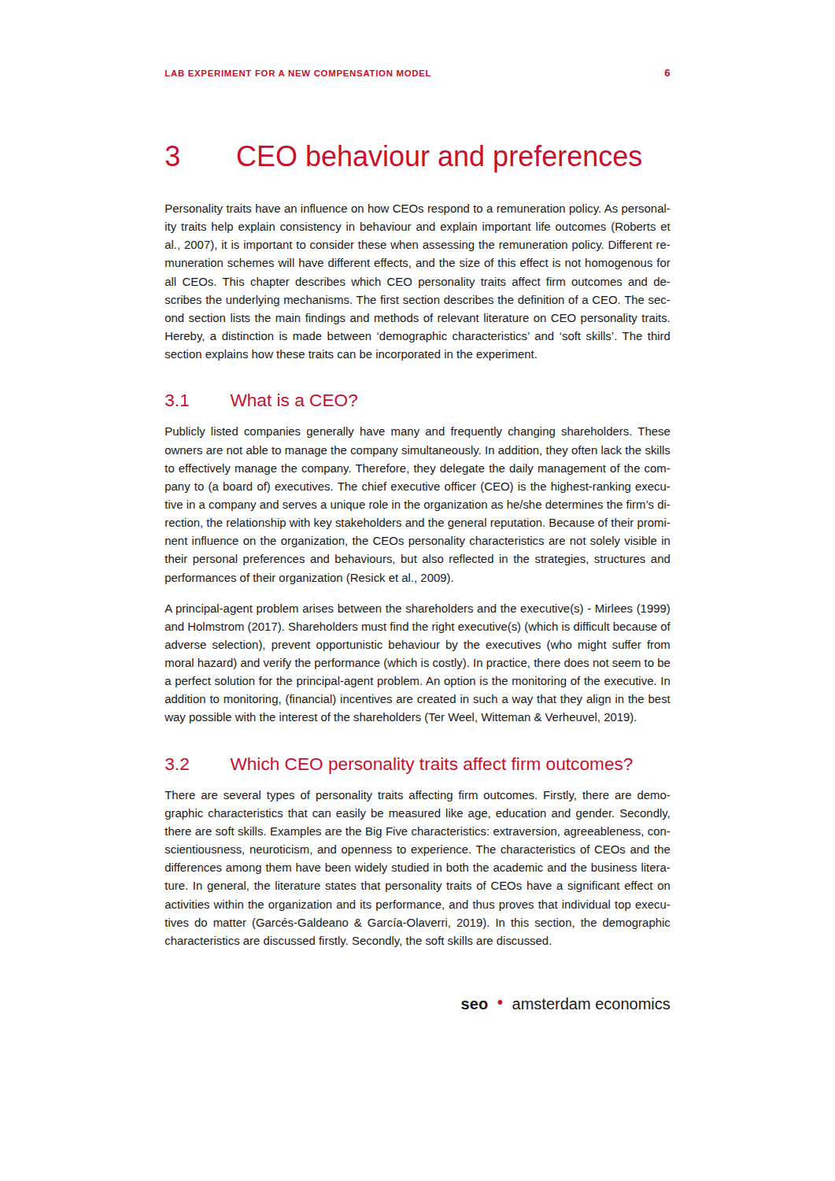Lab experiment for a new compensation model 6
3 CEO behaviour and preferences
Personality traits have an influence on how CEOs respond to a remuneration policy. As personality traits help explain consistency in behaviour and explain important life outcomes (Roberts et al., 2007), it is important to consider these when assessing the remuneration policy. Different remuneration schemes will have different effects, and the size of this effect is not homogenous for all CEOs. This chapter describes which CEO personality traits affect firm outcomes and describes the underlying mechanisms. The first section describes the definition of a CEO. The second section lists the main findings and methods of relevant literature on CEO personality traits. Hereby, a distinction is made between ‘demographic characteristics’ and ‘soft skills’. The third section explains how these traits can be incorporated in the experiment.
3.1 What is a CEO?
Publicly listed companies generally have many and frequently changing shareholders. These owners are not able to manage the company simultaneously. In addition, they often lack the skills to effectively manage the company. Therefore, they delegate the daily management of the company to (a board of) executives. The chief executive officer (CEO) is the highest-ranking executive in a company and serves a unique role in the organization as he/she determines the firm’s direction, the relationship with key stakeholders and the general reputation. Because of their prominent influence on the organization, the CEOs personality characteristics are not solely visible in their personal preferences and behaviours, but also reflected in the strategies, structures and performances of their organization (Resick et al., 2009).
A principal-agent problem arises between the shareholders and the executive(s) - Mirlees (1999) and Holmstrom (2017). Shareholders must find the right executive(s) (which is difficult because of adverse selection), prevent opportunistic behaviour by the executives (who might suffer from moral hazard) and verify the performance (which is costly). In practice, there does not seem to be a perfect solution for the principal-agent problem. An option is the monitoring of the executive. In addition to monitoring, (financial) incentives are created in such a way that they align in the best way possible with the interest of the shareholders (Ter Weel, Witteman & Verheuvel, 2019).
3.2 Which CEO personality traits affect firm outcomes?
There are several types of personality traits affecting firm outcomes. Firstly, there are demographic characteristics that can easily be measured like age, education and gender. Secondly, there are soft skills. Examples are the Big Five characteristics: extraversion, agreeableness, conscientiousness, neuroticism, and openness to experience. The characteristics of CEOs and the differences among them have been widely studied in both the academic and the business literature. In general, the literature states that personality traits of CEOs have a significant effect on activities within the organization and its performance, and thus proves that individual top executives do matter (Garcés-Galdeano & García-Olaverri, 2019). In this section, the demographic characteristics are discussed firstly. Secondly, the soft skills are discussed.
seo • amsterdam economics